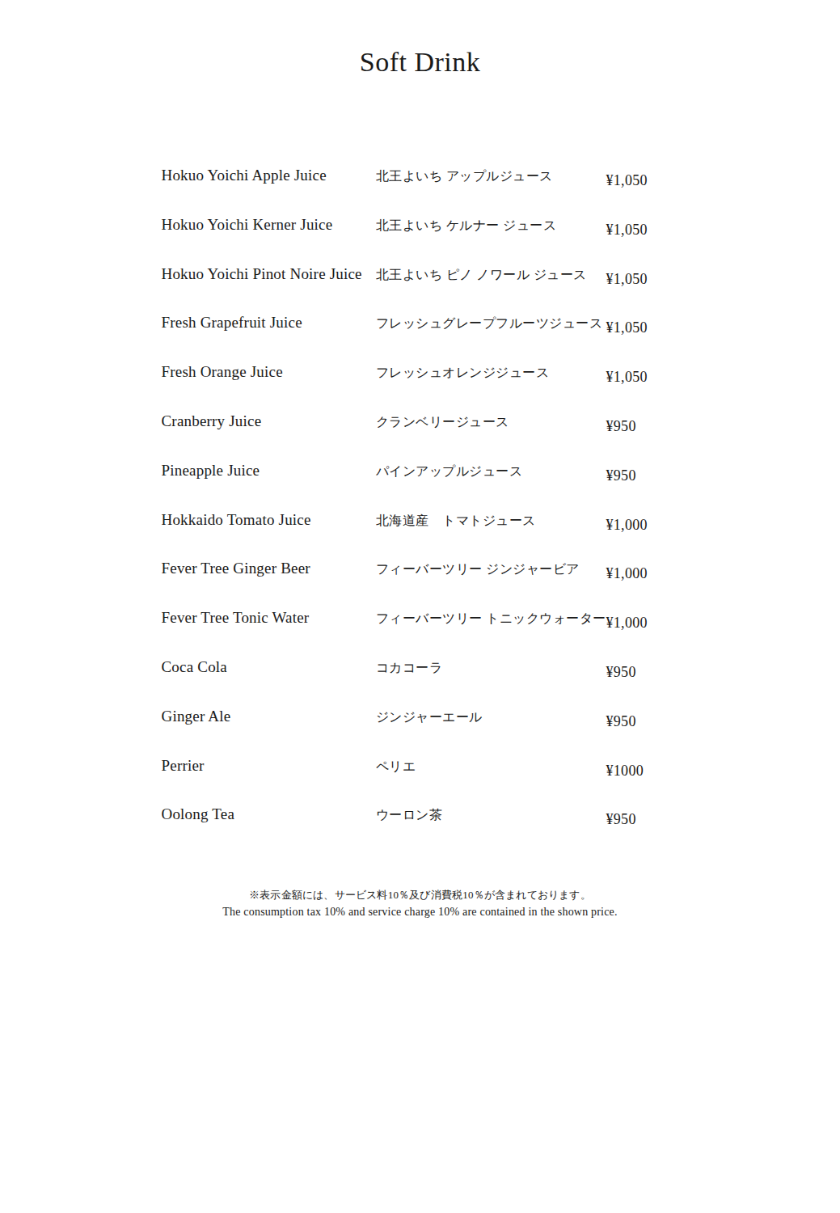Soft Drink
Hokuo Yoichi Apple Juice
北王よいち アップルジュース
¥1,050
Hokuo Yoichi Kerner Juice
北王よいち ケルナー ジュース
¥1,050
Hokuo Yoichi Pinot Noire Juice
北王よいち ピノ ノワール ジュース
¥1,050
Fresh Grapefruit Juice
フレッシュグレープフルーツジュース
¥1,050
Fresh Orange Juice
フレッシュオレンジジュース
¥1,050
Cranberry Juice
クランベリージュース
¥950
Pineapple Juice
パインアップルジュース
¥950
Hokkaido Tomato Juice
北海道産　トマトジュース
¥1,000
Fever Tree Ginger Beer
フィーバーツリー ジンジャービア
¥1,000
Fever Tree Tonic Water
フィーバーツリー トニックウォーター
¥1,000
Coca Cola
コカコーラ
¥950
Ginger Ale
ジンジャーエール
¥950
Perrier
ペリエ
¥1000
Oolong Tea
ウーロン茶
¥950
※表示金額には、サービス料10％及び消費税10％が含まれております。
The consumption tax 10% and service charge 10% are contained in the shown price.